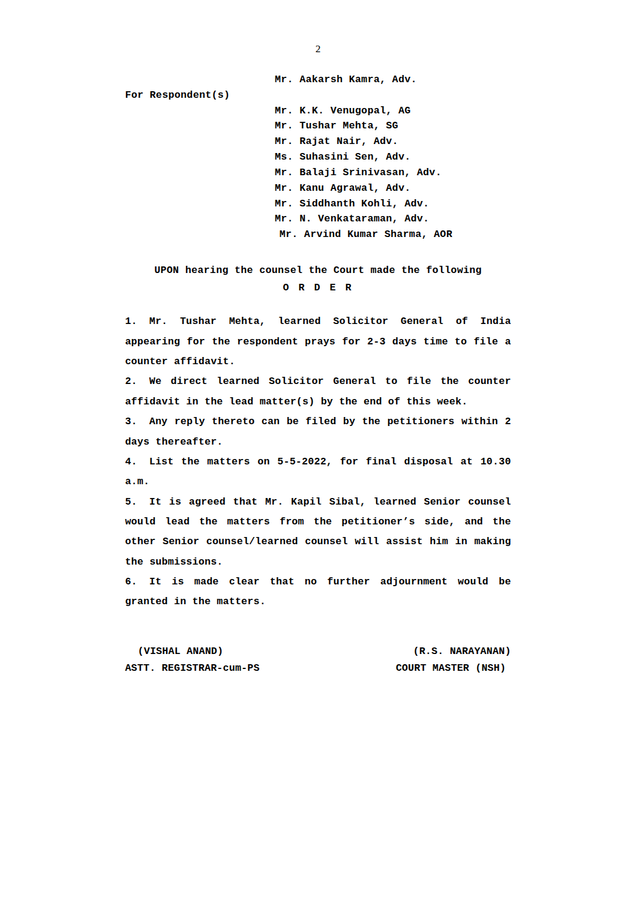2
Mr. Aakarsh Kamra, Adv. For Respondent(s) Mr. K.K. Venugopal, AG Mr. Tushar Mehta, SG Mr. Rajat Nair, Adv. Ms. Suhasini Sen, Adv. Mr. Balaji Srinivasan, Adv. Mr. Kanu Agrawal, Adv. Mr. Siddhanth Kohli, Adv. Mr. N. Venkataraman, Adv. Mr. Arvind Kumar Sharma, AOR
UPON hearing the counsel the Court made the following O R D E R
1. Mr. Tushar Mehta, learned Solicitor General of India appearing for the respondent prays for 2-3 days time to file a counter affidavit.
2. We direct learned Solicitor General to file the counter affidavit in the lead matter(s) by the end of this week.
3. Any reply thereto can be filed by the petitioners within 2 days thereafter.
4. List the matters on 5-5-2022, for final disposal at 10.30 a.m.
5. It is agreed that Mr. Kapil Sibal, learned Senior counsel would lead the matters from the petitioner’s side, and the other Senior counsel/learned counsel will assist him in making the submissions.
6. It is made clear that no further adjournment would be granted in the matters.
(VISHAL ANAND)
ASTT. REGISTRAR-cum-PS
(R.S. NARAYANAN)
COURT MASTER (NSH)